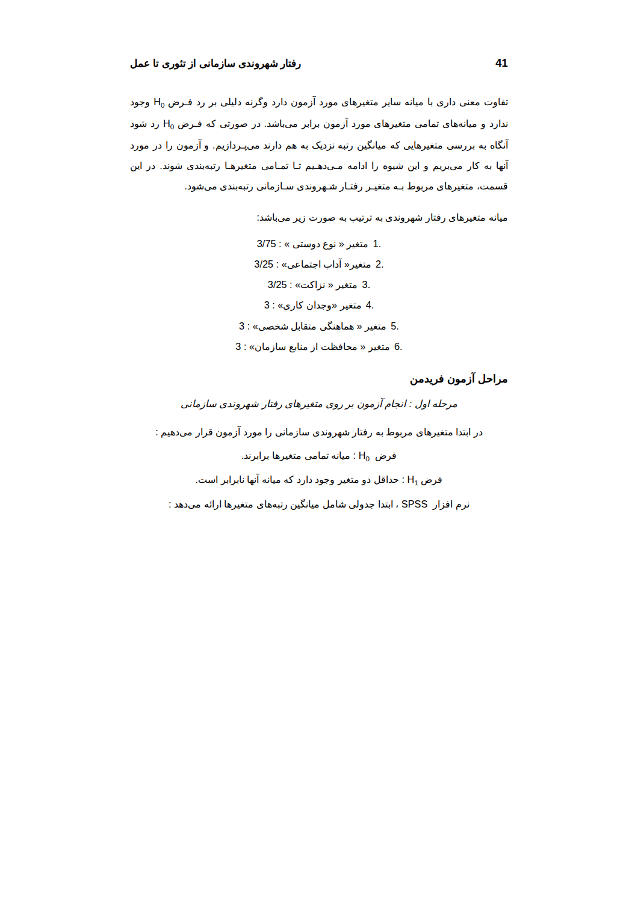41 رفتار شهروندی سازمانی از تئوری تا عمل
تفاوت معنی داری با میانه سایر متغیرهای مورد آزمون دارد وگرنه دلیلی بر رد فـرض H0 وجود ندارد و میانه‌های تمامی متغیرهای مورد آزمون برابر می‌باشد. در صورتی که فـرض H0 رد شود آنگاه به بررسی متغیرهایی که میانگین رتبه نزدیک به هم دارند می‌پـردازیم. و آزمون را در مورد آنها به کار می‌بریم و این شیوه را ادامه مـی‌دهـیم تـا تمـامی متغیرهـا رتبه‌بندی شوند. در این قسمت، متغیرهای مربوط بـه متغیـر رفتـار شـهروندی سـازمانی رتبه‌بندی می‌شود.
میانه متغیرهای رفتار شهروندی به ترتیب به صورت زیر می‌باشد:
متغیر « نوع دوستی » : 3/75
متغیر« آداب اجتماعی» : 3/25
متغیر « نزاکت» : 3/25
متغیر «وجدان کاری» : 3
متغیر « هماهنگی متقابل شخصی» : 3
متغیر « محافظت از منابع سازمان» : 3
مراحل آزمون فریدمن
مرحله اول : انجام آزمون بر روی متغیرهای رفتار شهروندی سازمانی
در ابتدا متغیرهای مربوط به رفتار شهروندی سازمانی را مورد آزمون قرار می‌دهیم :
فرض H0 : میانه تمامی متغیرها برابرند.
فرض H1 : حداقل دو متغیر وجود دارد که میانه آنها نابرابر است.
نرم افزار SPSS ، ابتدا جدولی شامل میانگین رتبه‌های متغیرها ارائه می‌دهد :